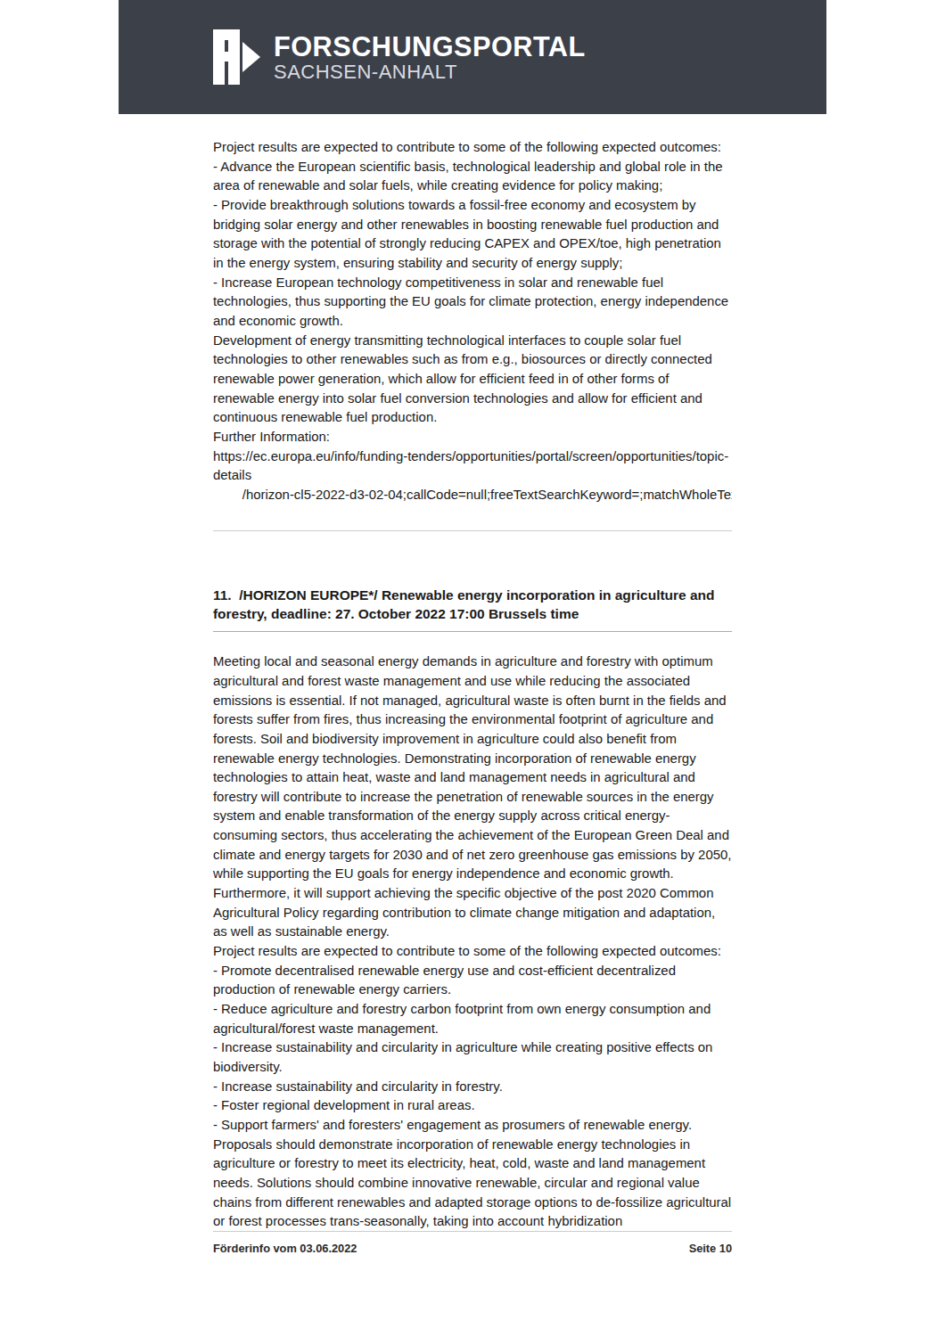FORSCHUNGSPORTAL
SACHSEN-ANHALT
Project results are expected to contribute to some of the following expected outcomes:
- Advance the European scientific basis, technological leadership and global role in the area of renewable and solar fuels, while creating evidence for policy making;
- Provide breakthrough solutions towards a fossil-free economy and ecosystem by bridging solar energy and other renewables in boosting renewable fuel production and storage with the potential of strongly reducing CAPEX and OPEX/toe, high penetration in the energy system, ensuring stability and security of energy supply;
- Increase European technology competitiveness in solar and renewable fuel technologies, thus supporting the EU goals for climate protection, energy independence and economic growth.
Development of energy transmitting technological interfaces to couple solar fuel technologies to other renewables such as from e.g., biosources or directly connected renewable power generation, which allow for efficient feed in of other forms of renewable energy into solar fuel conversion technologies and allow for efficient and continuous renewable fuel production.
Further Information:
https://ec.europa.eu/info/funding-tenders/opportunities/portal/screen/opportunities/topic-details/horizon-cl5-2022-d3-02-04;callCode=null;freeTextSearchKeyword=;matchWholeText=true;typeCodes=1;statusCodes=31094502;programmePeriod=2021%20-%202027;programCcm2Id=43108390;programDivisionCode=null;focusAreaCode=null;destination=null;mission=null;geographicalZonesCode=null;programmeDivisionProspect=null;startDateLte=null;startDateGte=null;crossCuttingPriorityCode=null;cpvCode=null;performanceOfDelivery=null;sortQuery=startDate;orderBy=asc;onlyTenders=false;topicListKey=topicSearchTablePageState
11. /HORIZON EUROPE*/ Renewable energy incorporation in agriculture and forestry, deadline: 27. October 2022 17:00 Brussels time
Meeting local and seasonal energy demands in agriculture and forestry with optimum agricultural and forest waste management and use while reducing the associated emissions is essential. If not managed, agricultural waste is often burnt in the fields and forests suffer from fires, thus increasing the environmental footprint of agriculture and forests. Soil and biodiversity improvement in agriculture could also benefit from renewable energy technologies. Demonstrating incorporation of renewable energy technologies to attain heat, waste and land management needs in agricultural and forestry will contribute to increase the penetration of renewable sources in the energy system and enable transformation of the energy supply across critical energy-consuming sectors, thus accelerating the achievement of the European Green Deal and climate and energy targets for 2030 and of net zero greenhouse gas emissions by 2050, while supporting the EU goals for energy independence and economic growth. Furthermore, it will support achieving the specific objective of the post 2020 Common Agricultural Policy regarding contribution to climate change mitigation and adaptation, as well as sustainable energy.
Project results are expected to contribute to some of the following expected outcomes:
- Promote decentralised renewable energy use and cost-efficient decentralized production of renewable energy carriers.
- Reduce agriculture and forestry carbon footprint from own energy consumption and agricultural/forest waste management.
- Increase sustainability and circularity in agriculture while creating positive effects on biodiversity.
- Increase sustainability and circularity in forestry.
- Foster regional development in rural areas.
- Support farmers' and foresters' engagement as prosumers of renewable energy.
Proposals should demonstrate incorporation of renewable energy technologies in agriculture or forestry to meet its electricity, heat, cold, waste and land management needs. Solutions should combine innovative renewable, circular and regional value chains from different renewables and adapted storage options to de-fossilize agricultural or forest processes trans-seasonally, taking into account hybridization
Förderinfo vom 03.06.2022 Seite 10